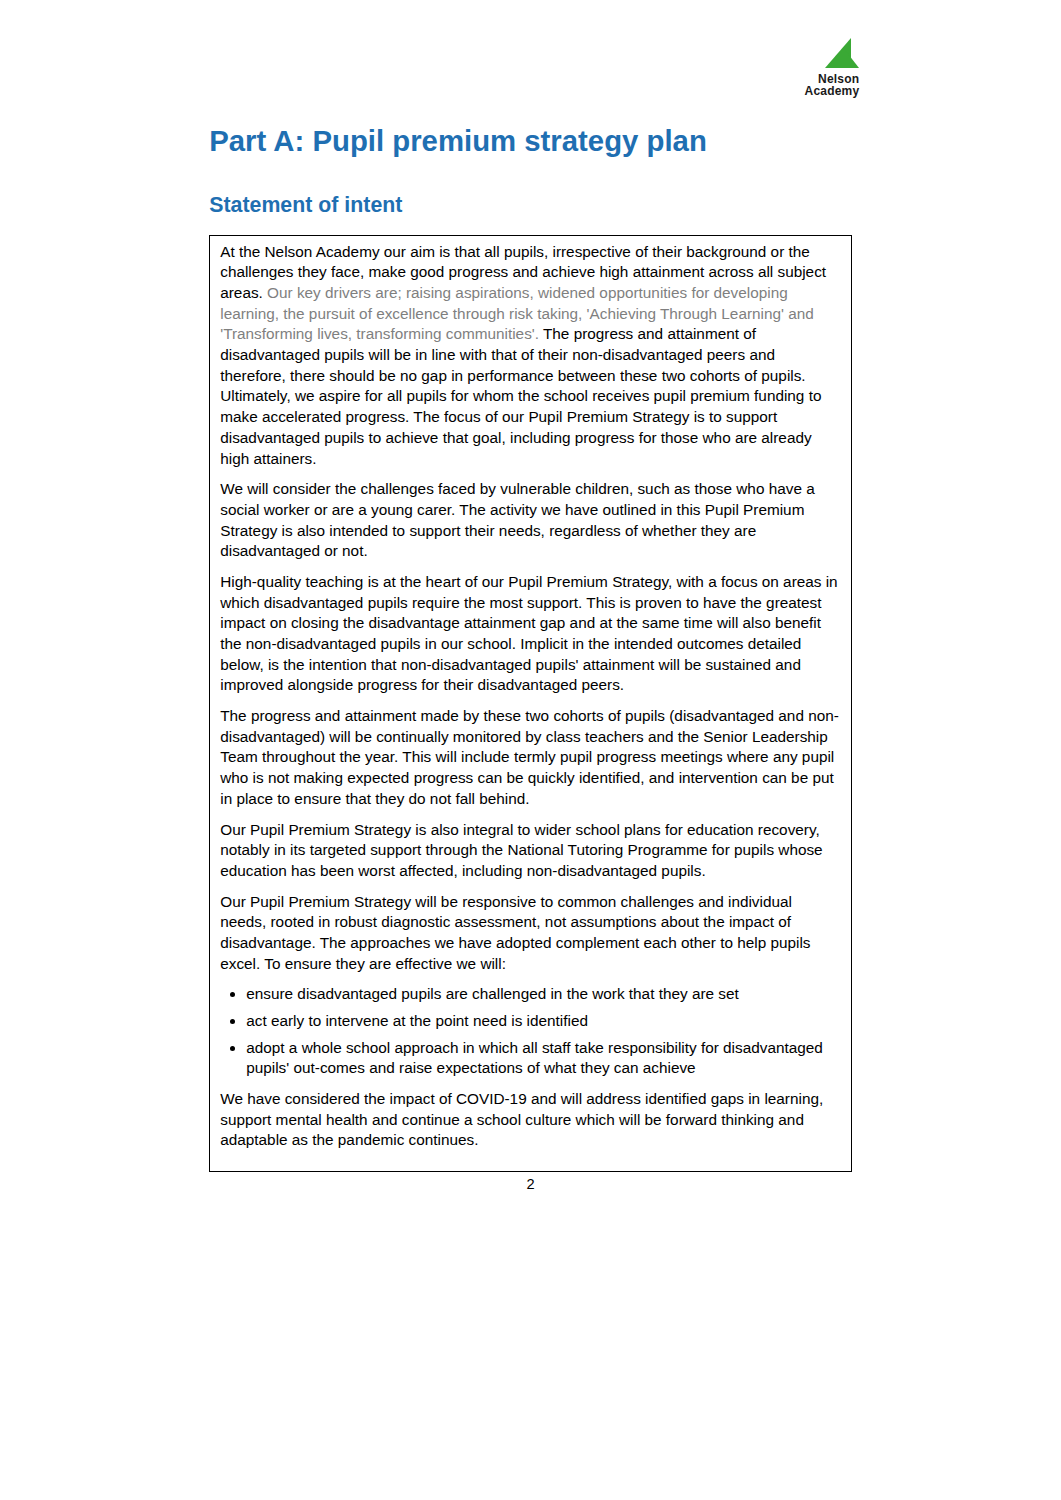Nelson
Academy
Part A: Pupil premium strategy plan
Statement of intent
At the Nelson Academy our aim is that all pupils, irrespective of their background or the challenges they face, make good progress and achieve high attainment across all subject areas. Our key drivers are; raising aspirations, widened opportunities for developing learning, the pursuit of excellence through risk taking, 'Achieving Through Learning' and 'Transforming lives, transforming communities'. The progress and attainment of disadvantaged pupils will be in line with that of their non-disadvantaged peers and therefore, there should be no gap in performance between these two cohorts of pupils. Ultimately, we aspire for all pupils for whom the school receives pupil premium funding to make accelerated progress. The focus of our Pupil Premium Strategy is to support disadvantaged pupils to achieve that goal, including progress for those who are already high attainers.
We will consider the challenges faced by vulnerable children, such as those who have a social worker or are a young carer. The activity we have outlined in this Pupil Premium Strategy is also intended to support their needs, regardless of whether they are disadvantaged or not.
High-quality teaching is at the heart of our Pupil Premium Strategy, with a focus on areas in which disadvantaged pupils require the most support. This is proven to have the greatest impact on closing the disadvantage attainment gap and at the same time will also benefit the non-disadvantaged pupils in our school. Implicit in the intended outcomes detailed below, is the intention that non-disadvantaged pupils' attainment will be sustained and improved alongside progress for their disadvantaged peers.
The progress and attainment made by these two cohorts of pupils (disadvantaged and non-disadvantaged) will be continually monitored by class teachers and the Senior Leadership Team throughout the year. This will include termly pupil progress meetings where any pupil who is not making expected progress can be quickly identified, and intervention can be put in place to ensure that they do not fall behind.
Our Pupil Premium Strategy is also integral to wider school plans for education recovery, notably in its targeted support through the National Tutoring Programme for pupils whose education has been worst affected, including non-disadvantaged pupils.
Our Pupil Premium Strategy will be responsive to common challenges and individual needs, rooted in robust diagnostic assessment, not assumptions about the impact of disadvantage. The approaches we have adopted complement each other to help pupils excel. To ensure they are effective we will:
ensure disadvantaged pupils are challenged in the work that they are set
act early to intervene at the point need is identified
adopt a whole school approach in which all staff take responsibility for disadvantaged pupils' out-comes and raise expectations of what they can achieve
We have considered the impact of COVID-19 and will address identified gaps in learning, support mental health and continue a school culture which will be forward thinking and adaptable as the pandemic continues.
2